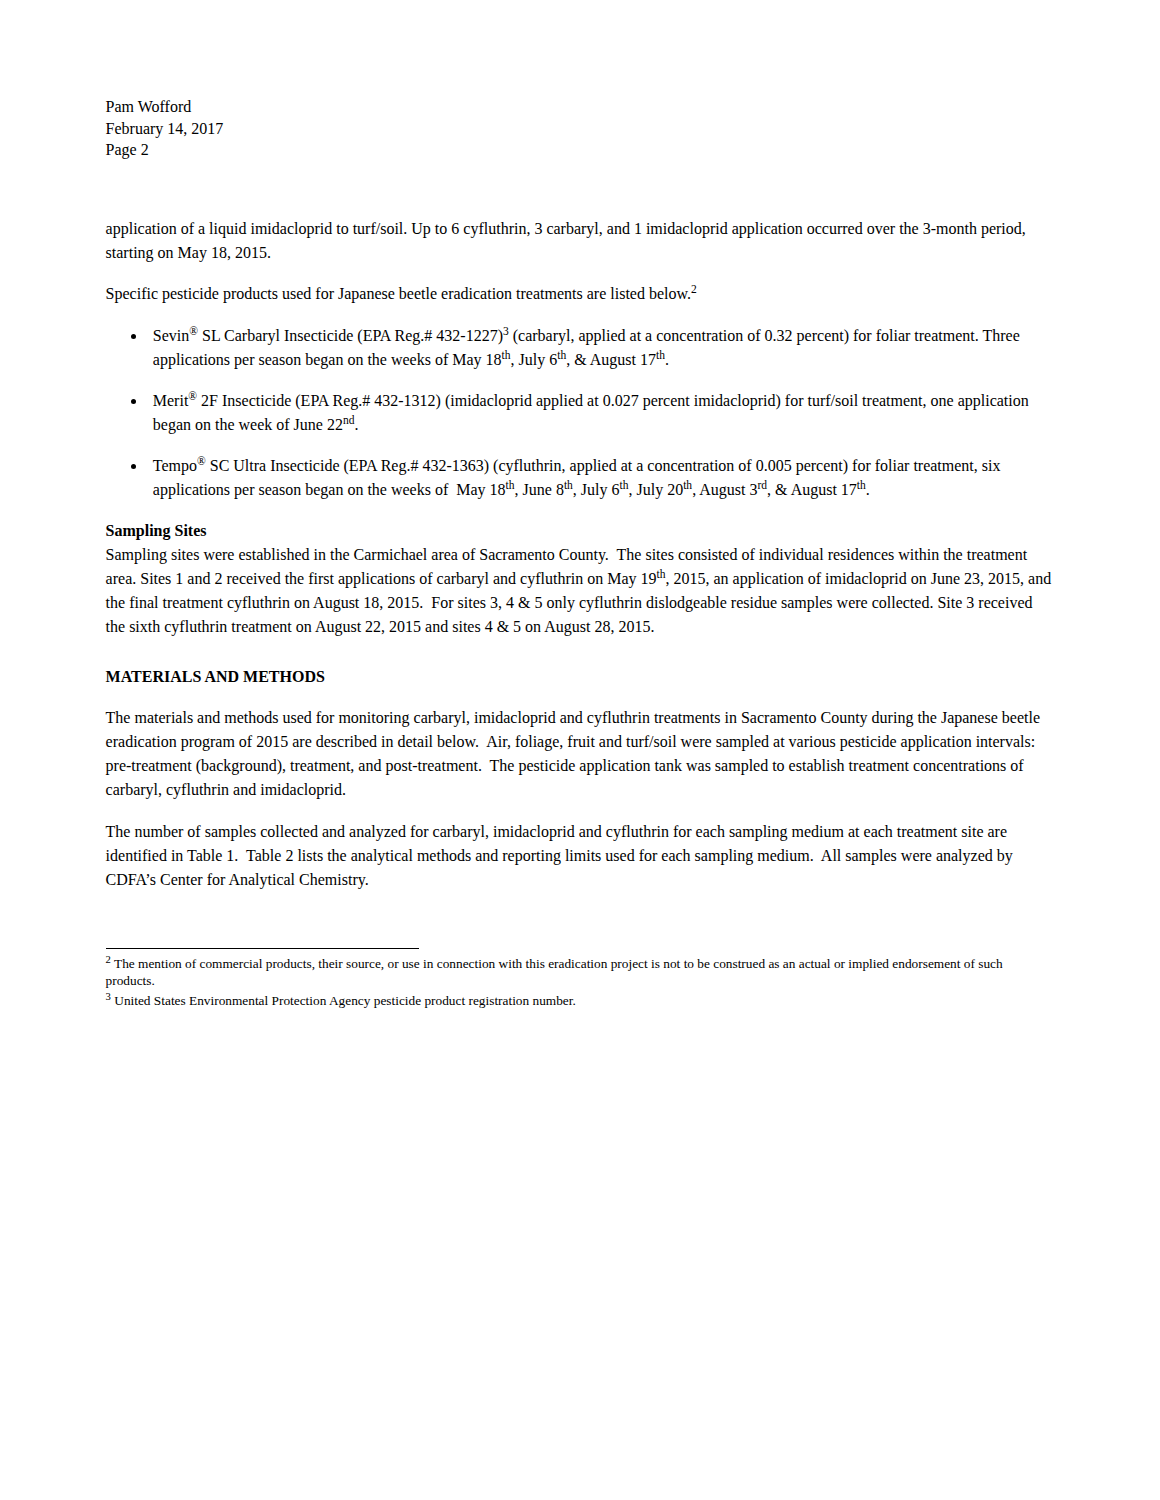Pam Wofford
February 14, 2017
Page 2
application of a liquid imidacloprid to turf/soil. Up to 6 cyfluthrin, 3 carbaryl, and 1 imidacloprid application occurred over the 3-month period, starting on May 18, 2015.
Specific pesticide products used for Japanese beetle eradication treatments are listed below.2
Sevin® SL Carbaryl Insecticide (EPA Reg.# 432-1227)3 (carbaryl, applied at a concentration of 0.32 percent) for foliar treatment. Three applications per season began on the weeks of May 18th, July 6th, & August 17th.
Merit® 2F Insecticide (EPA Reg.# 432-1312) (imidacloprid applied at 0.027 percent imidacloprid) for turf/soil treatment, one application began on the week of June 22nd.
Tempo® SC Ultra Insecticide (EPA Reg.# 432-1363) (cyfluthrin, applied at a concentration of 0.005 percent) for foliar treatment, six applications per season began on the weeks of May 18th, June 8th, July 6th, July 20th, August 3rd, & August 17th.
Sampling Sites
Sampling sites were established in the Carmichael area of Sacramento County. The sites consisted of individual residences within the treatment area. Sites 1 and 2 received the first applications of carbaryl and cyfluthrin on May 19th, 2015, an application of imidacloprid on June 23, 2015, and the final treatment cyfluthrin on August 18, 2015. For sites 3, 4 & 5 only cyfluthrin dislodgeable residue samples were collected. Site 3 received the sixth cyfluthrin treatment on August 22, 2015 and sites 4 & 5 on August 28, 2015.
MATERIALS AND METHODS
The materials and methods used for monitoring carbaryl, imidacloprid and cyfluthrin treatments in Sacramento County during the Japanese beetle eradication program of 2015 are described in detail below. Air, foliage, fruit and turf/soil were sampled at various pesticide application intervals: pre-treatment (background), treatment, and post-treatment. The pesticide application tank was sampled to establish treatment concentrations of carbaryl, cyfluthrin and imidacloprid.
The number of samples collected and analyzed for carbaryl, imidacloprid and cyfluthrin for each sampling medium at each treatment site are identified in Table 1. Table 2 lists the analytical methods and reporting limits used for each sampling medium. All samples were analyzed by CDFA’s Center for Analytical Chemistry.
2 The mention of commercial products, their source, or use in connection with this eradication project is not to be construed as an actual or implied endorsement of such products.
3 United States Environmental Protection Agency pesticide product registration number.